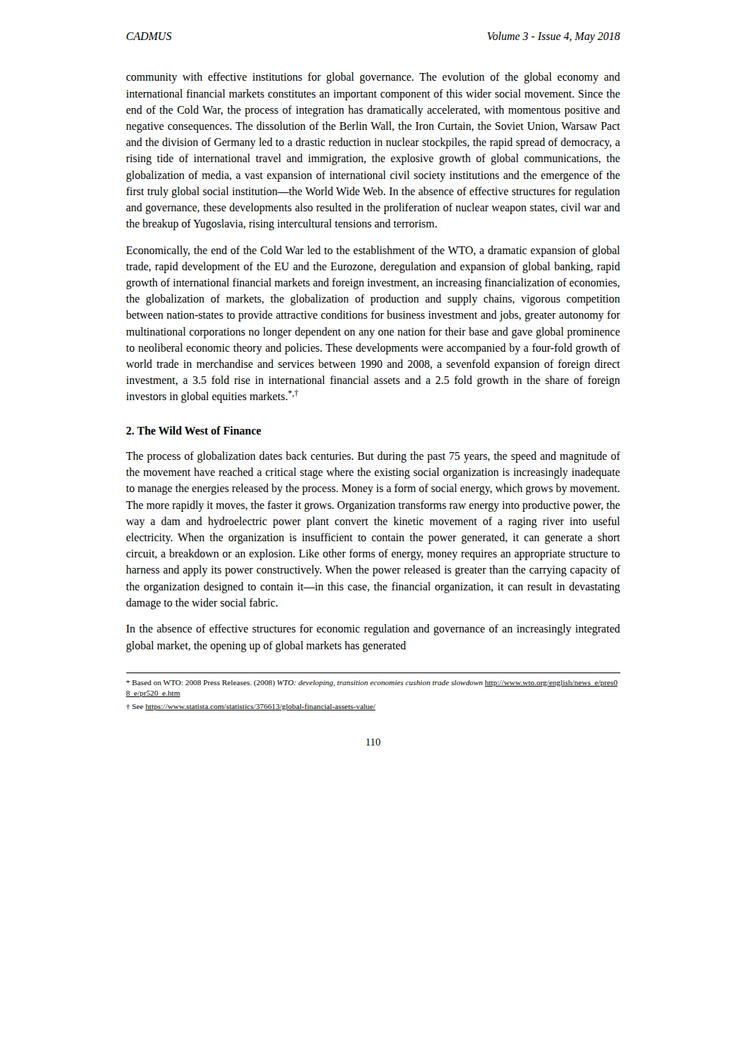CADMUS Volume 3 - Issue 4, May 2018
community with effective institutions for global governance. The evolution of the global economy and international financial markets constitutes an important component of this wider social movement. Since the end of the Cold War, the process of integration has dramatically accelerated, with momentous positive and negative consequences. The dissolution of the Berlin Wall, the Iron Curtain, the Soviet Union, Warsaw Pact and the division of Germany led to a drastic reduction in nuclear stockpiles, the rapid spread of democracy, a rising tide of international travel and immigration, the explosive growth of global communications, the globalization of media, a vast expansion of international civil society institutions and the emergence of the first truly global social institution—the World Wide Web. In the absence of effective structures for regulation and governance, these developments also resulted in the proliferation of nuclear weapon states, civil war and the breakup of Yugoslavia, rising intercultural tensions and terrorism.
Economically, the end of the Cold War led to the establishment of the WTO, a dramatic expansion of global trade, rapid development of the EU and the Eurozone, deregulation and expansion of global banking, rapid growth of international financial markets and foreign investment, an increasing financialization of economies, the globalization of markets, the globalization of production and supply chains, vigorous competition between nation-states to provide attractive conditions for business investment and jobs, greater autonomy for multinational corporations no longer dependent on any one nation for their base and gave global prominence to neoliberal economic theory and policies. These developments were accompanied by a four-fold growth of world trade in merchandise and services between 1990 and 2008, a sevenfold expansion of foreign direct investment, a 3.5 fold rise in international financial assets and a 2.5 fold growth in the share of foreign investors in global equities markets.*,†
2. The Wild West of Finance
The process of globalization dates back centuries. But during the past 75 years, the speed and magnitude of the movement have reached a critical stage where the existing social organization is increasingly inadequate to manage the energies released by the process. Money is a form of social energy, which grows by movement. The more rapidly it moves, the faster it grows. Organization transforms raw energy into productive power, the way a dam and hydroelectric power plant convert the kinetic movement of a raging river into useful electricity. When the organization is insufficient to contain the power generated, it can generate a short circuit, a breakdown or an explosion. Like other forms of energy, money requires an appropriate structure to harness and apply its power constructively. When the power released is greater than the carrying capacity of the organization designed to contain it—in this case, the financial organization, it can result in devastating damage to the wider social fabric.
In the absence of effective structures for economic regulation and governance of an increasingly integrated global market, the opening up of global markets has generated
* Based on WTO: 2008 Press Releases. (2008) WTO: developing, transition economies cushion trade slowdown http://www.wto.org/english/news_e/pres08_e/pr520_e.htm
† See https://www.statista.com/statistics/376613/global-financial-assets-value/
110